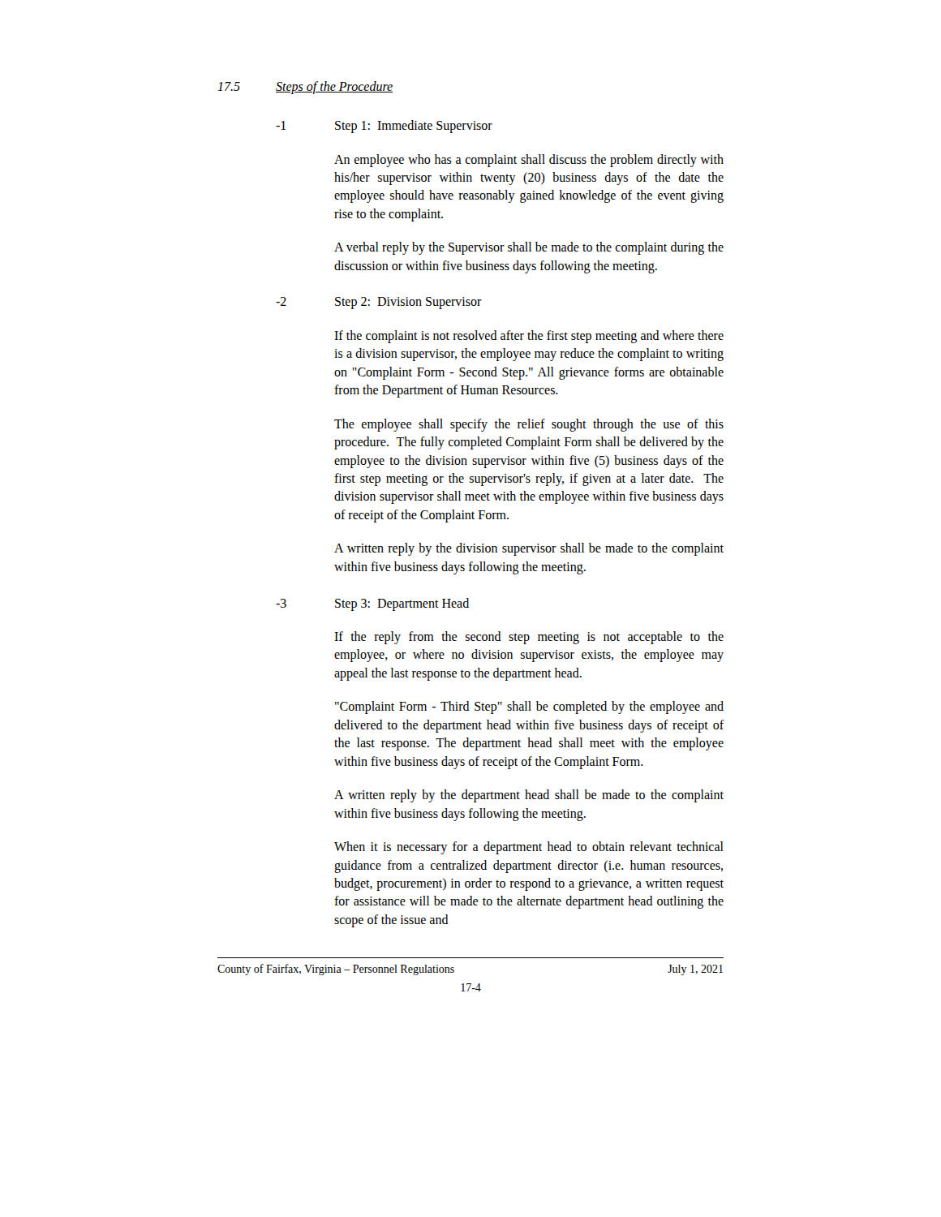17.5 Steps of the Procedure
-1 Step 1: Immediate Supervisor
An employee who has a complaint shall discuss the problem directly with his/her supervisor within twenty (20) business days of the date the employee should have reasonably gained knowledge of the event giving rise to the complaint.
A verbal reply by the Supervisor shall be made to the complaint during the discussion or within five business days following the meeting.
-2 Step 2: Division Supervisor
If the complaint is not resolved after the first step meeting and where there is a division supervisor, the employee may reduce the complaint to writing on "Complaint Form - Second Step." All grievance forms are obtainable from the Department of Human Resources.
The employee shall specify the relief sought through the use of this procedure. The fully completed Complaint Form shall be delivered by the employee to the division supervisor within five (5) business days of the first step meeting or the supervisor's reply, if given at a later date. The division supervisor shall meet with the employee within five business days of receipt of the Complaint Form.
A written reply by the division supervisor shall be made to the complaint within five business days following the meeting.
-3 Step 3: Department Head
If the reply from the second step meeting is not acceptable to the employee, or where no division supervisor exists, the employee may appeal the last response to the department head.
"Complaint Form - Third Step" shall be completed by the employee and delivered to the department head within five business days of receipt of the last response. The department head shall meet with the employee within five business days of receipt of the Complaint Form.
A written reply by the department head shall be made to the complaint within five business days following the meeting.
When it is necessary for a department head to obtain relevant technical guidance from a centralized department director (i.e. human resources, budget, procurement) in order to respond to a grievance, a written request for assistance will be made to the alternate department head outlining the scope of the issue and
County of Fairfax, Virginia – Personnel Regulations
July 1, 2021
17-4